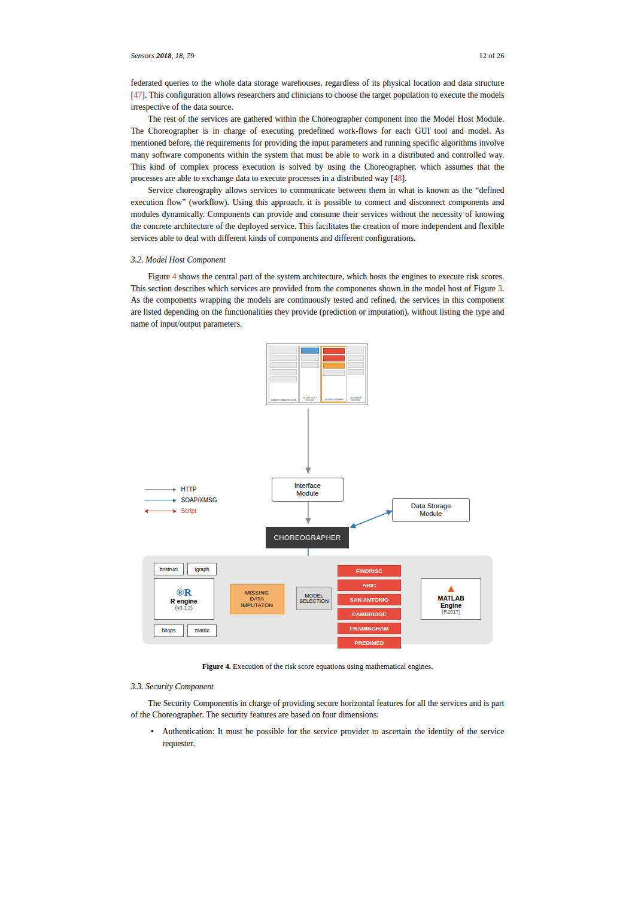Sensors 2018, 18, 79
12 of 26
federated queries to the whole data storage warehouses, regardless of its physical location and data structure [47]. This configuration allows researchers and clinicians to choose the target population to execute the models irrespective of the data source.
The rest of the services are gathered within the Choreographer component into the Model Host Module. The Choreographer is in charge of executing predefined work-flows for each GUI tool and model. As mentioned before, the requirements for providing the input parameters and running specific algorithms involve many software components within the system that must be able to work in a distributed and controlled way. This kind of complex process execution is solved by using the Choreographer, which assumes that the processes are able to exchange data to execute processes in a distributed way [48].
Service choreography allows services to communicate between them in what is known as the “defined execution flow” (workflow). Using this approach, it is possible to connect and disconnect components and modules dynamically. Components can provide and consume their services without the necessity of knowing the concrete architecture of the deployed service. This facilitates the creation of more independent and flexible services able to deal with different kinds of components and different configurations.
3.2. Model Host Component
Figure 4 shows the central part of the system architecture, which hosts the engines to execute risk scores. This section describes which services are provided from the components shown in the model host of Figure 3. As the components wrapping the models are continuously tested and refined, the services in this component are listed depending on the functionalities they provide (prediction or imputation), without listing the type and name of input/output parameters.
DATA STORAGE MODULE
MODEL HOST MODULE
CHOREOGRAPHER
INTERFACE MODULE
HTTP
SOAP/XMSG
Script
Interface
Module
Data Storage
Module
CHOREOGRAPHER
bnstruct
igraph
bitops
matrix
®R
R engine
(v3.1.2)
MISSING
DATA
IMPUTATON
MODEL
SELECTION
FINDRISC
ARIC
SAN ANTONIO
CAMBRIDGE
FRAMINGHAM
PREDIMED
▲
MATLAB
Engine
(R2017)
Figure 4. Execution of the risk score equations using mathematical engines.
3.3. Security Component
The Security Componentis in charge of providing secure horizontal features for all the services and is part of the Choreographer. The security features are based on four dimensions:
Authentication: It must be possible for the service provider to ascertain the identity of the service requester.